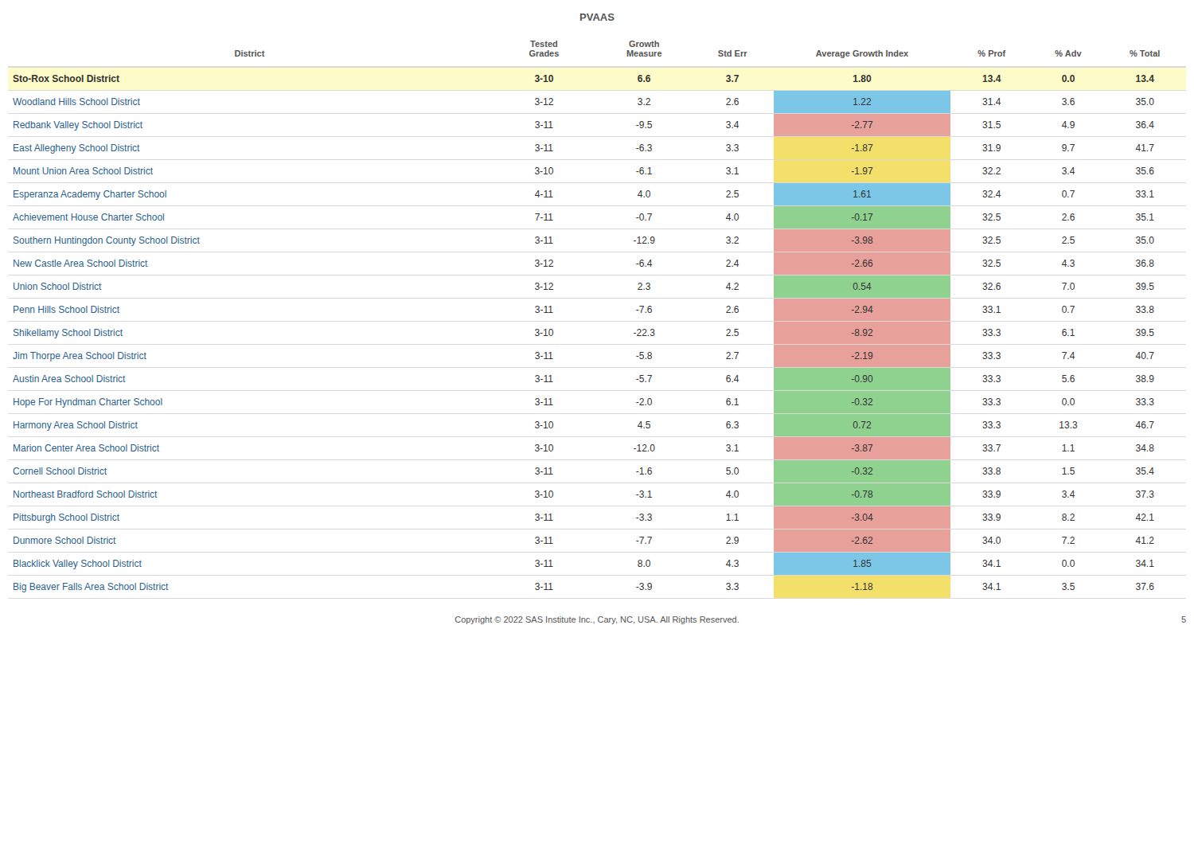PVAAS
| District | Tested Grades | Growth Measure | Std Err | Average Growth Index | % Prof | % Adv | % Total |
| --- | --- | --- | --- | --- | --- | --- | --- |
| Sto-Rox School District | 3-10 | 6.6 | 3.7 | 1.80 | 13.4 | 0.0 | 13.4 |
| Woodland Hills School District | 3-12 | 3.2 | 2.6 | 1.22 | 31.4 | 3.6 | 35.0 |
| Redbank Valley School District | 3-11 | -9.5 | 3.4 | -2.77 | 31.5 | 4.9 | 36.4 |
| East Allegheny School District | 3-11 | -6.3 | 3.3 | -1.87 | 31.9 | 9.7 | 41.7 |
| Mount Union Area School District | 3-10 | -6.1 | 3.1 | -1.97 | 32.2 | 3.4 | 35.6 |
| Esperanza Academy Charter School | 4-11 | 4.0 | 2.5 | 1.61 | 32.4 | 0.7 | 33.1 |
| Achievement House Charter School | 7-11 | -0.7 | 4.0 | -0.17 | 32.5 | 2.6 | 35.1 |
| Southern Huntingdon County School District | 3-11 | -12.9 | 3.2 | -3.98 | 32.5 | 2.5 | 35.0 |
| New Castle Area School District | 3-12 | -6.4 | 2.4 | -2.66 | 32.5 | 4.3 | 36.8 |
| Union School District | 3-12 | 2.3 | 4.2 | 0.54 | 32.6 | 7.0 | 39.5 |
| Penn Hills School District | 3-11 | -7.6 | 2.6 | -2.94 | 33.1 | 0.7 | 33.8 |
| Shikellamy School District | 3-10 | -22.3 | 2.5 | -8.92 | 33.3 | 6.1 | 39.5 |
| Jim Thorpe Area School District | 3-11 | -5.8 | 2.7 | -2.19 | 33.3 | 7.4 | 40.7 |
| Austin Area School District | 3-11 | -5.7 | 6.4 | -0.90 | 33.3 | 5.6 | 38.9 |
| Hope For Hyndman Charter School | 3-11 | -2.0 | 6.1 | -0.32 | 33.3 | 0.0 | 33.3 |
| Harmony Area School District | 3-10 | 4.5 | 6.3 | 0.72 | 33.3 | 13.3 | 46.7 |
| Marion Center Area School District | 3-10 | -12.0 | 3.1 | -3.87 | 33.7 | 1.1 | 34.8 |
| Cornell School District | 3-11 | -1.6 | 5.0 | -0.32 | 33.8 | 1.5 | 35.4 |
| Northeast Bradford School District | 3-10 | -3.1 | 4.0 | -0.78 | 33.9 | 3.4 | 37.3 |
| Pittsburgh School District | 3-11 | -3.3 | 1.1 | -3.04 | 33.9 | 8.2 | 42.1 |
| Dunmore School District | 3-11 | -7.7 | 2.9 | -2.62 | 34.0 | 7.2 | 41.2 |
| Blacklick Valley School District | 3-11 | 8.0 | 4.3 | 1.85 | 34.1 | 0.0 | 34.1 |
| Big Beaver Falls Area School District | 3-11 | -3.9 | 3.3 | -1.18 | 34.1 | 3.5 | 37.6 |
Copyright © 2022 SAS Institute Inc., Cary, NC, USA. All Rights Reserved. 5